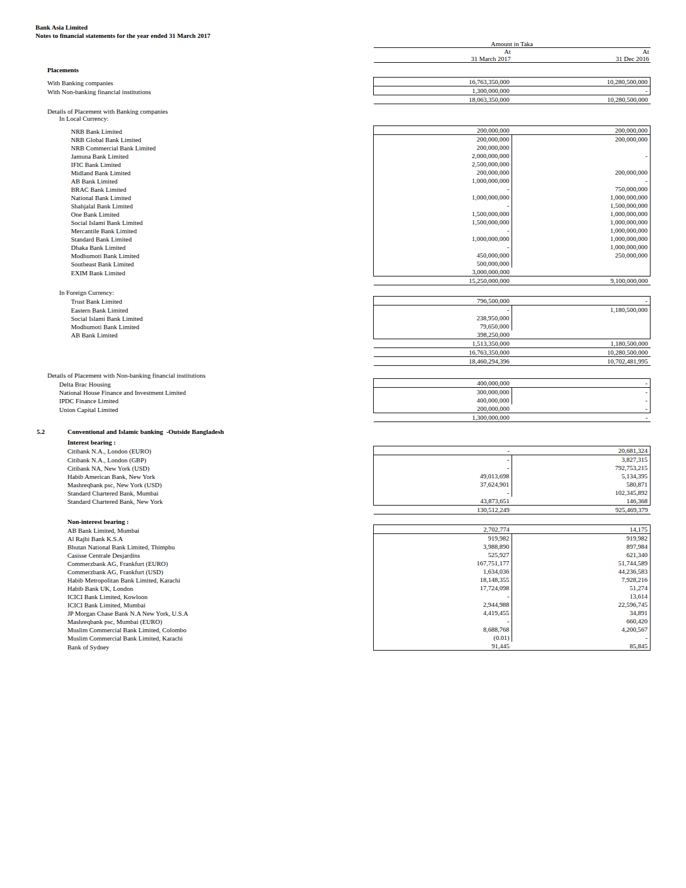Bank Asia Limited
Notes to financial statements for the year ended 31 March 2017
| | Amount in Taka |
| | At | At |
| | 31 March 2017 | 31 Dec 2016 |
| Placements | | |
| With Banking companies | 16,763,350,000 | 10,280,500,000 |
| With Non-banking financial institutions | 1,300,000,000 | - |
| | 18,063,350,000 | 10,280,500,000 |
| Details of Placement with Banking companies | | |
| In Local Currency: | | |
| NRB Bank Limited | 200,000,000 | 200,000,000 |
| NRB Global Bank Limited | 200,000,000 | 200,000,000 |
| NRB Commercial Bank Limited | 200,000,000 | |
| Jamuna Bank Limited | 2,000,000,000 | - |
| IFIC Bank Limited | 2,500,000,000 | |
| Midland Bank Limited | 200,000,000 | 200,000,000 |
| AB Bank Limited | 1,000,000,000 | - |
| BRAC Bank Limited | - | 750,000,000 |
| National Bank Limited | 1,000,000,000 | 1,000,000,000 |
| Shahjalal Bank Limited | - | 1,500,000,000 |
| One Bank Limited | 1,500,000,000 | 1,000,000,000 |
| Social Islami Bank Limited | 1,500,000,000 | 1,000,000,000 |
| Mercantile Bank Limited | - | 1,000,000,000 |
| Standard Bank Limited | 1,000,000,000 | 1,000,000,000 |
| Dhaka Bank Limited | - | 1,000,000,000 |
| Modhumoti Bank Limited | 450,000,000 | 250,000,000 |
| Southeast Bank Limited | 500,000,000 | |
| EXIM Bank Limited | 3,000,000,000 | |
| | 15,250,000,000 | 9,100,000,000 |
| In Foreign Currency: | | |
| Trust Bank Limited | 796,500,000 | - |
| Eastern Bank Limited | - | 1,180,500,000 |
| Social Islami Bank Limited | 238,950,000 | |
| Modhumoti Bank Limited | 79,650,000 | |
| AB Bank Limited | 398,250,000 | |
| | 1,513,350,000 | 1,180,500,000 |
| | 16,763,350,000 | 10,280,500,000 |
| | 18,460,294,396 | 10,702,481,995 |
| Details of Placement with Non-banking financial institutions | | |
| Delta Brac Housing | 400,000,000 | - |
| National House Finance and Investment Limited | 300,000,000 | - |
| IPDC Finance Limited | 400,000,000 | - |
| Union Capital Limited | 200,000,000 | - |
| | 1,300,000,000 | - |
| 5.2 | Conventional and Islamic banking -Outside Bangladesh | | |
| | Interest bearing : | | |
| | Citibank N.A., London (EURO) | - | 20,681,324 |
| | Citibank N.A., London (GBP) | - | 3,827,315 |
| | Citibank NA, New York (USD) | - | 792,753,215 |
| | Habib American Bank, New York | 49,013,698 | 5,134,395 |
| | Mashreqbank psc, New York (USD) | 37,624,901 | 580,871 |
| | Standard Chartered Bank, Mumbai | - | 102,345,892 |
| | Standard Chartered Bank, New York | 43,873,651 | 146,368 |
| | | 130,512,249 | 925,469,379 |
| | Non-interest bearing : | | |
| | AB Bank Limited, Mumbai | 2,702,774 | 14,175 |
| | Al Rajhi Bank K.S.A | 919,982 | 919,982 |
| | Bhutan National Bank Limited, Thimphu | 3,988,890 | 897,984 |
| | Casisse Centrale Desjardins | 525,927 | 621,340 |
| | Commerzbank AG, Frankfurt (EURO) | 167,751,177 | 51,744,589 |
| | Commerzbank AG, Frankfurt (USD) | 1,634,036 | 44,236,583 |
| | Habib Metropolitan Bank Limited, Karachi | 18,148,355 | 7,928,216 |
| | Habib Bank UK, London | 17,724,098 | 51,274 |
| | ICICI Bank Limited, Kowloon | - | 13,614 |
| | ICICI Bank Limited, Mumbai | 2,944,988 | 22,596,745 |
| | JP Morgan Chase Bank N.A New York, U.S.A | 4,419,455 | 34,891 |
| | Mashreqbank psc, Mumbai (EURO) | - | 660,420 |
| | Muslim Commercial Bank Limited, Colombo | 8,688,768 | 4,200,567 |
| | Muslim Commercial Bank Limited, Karachi | (0.01) | - |
| | Bank of Sydney | 91,445 | 85,845 |